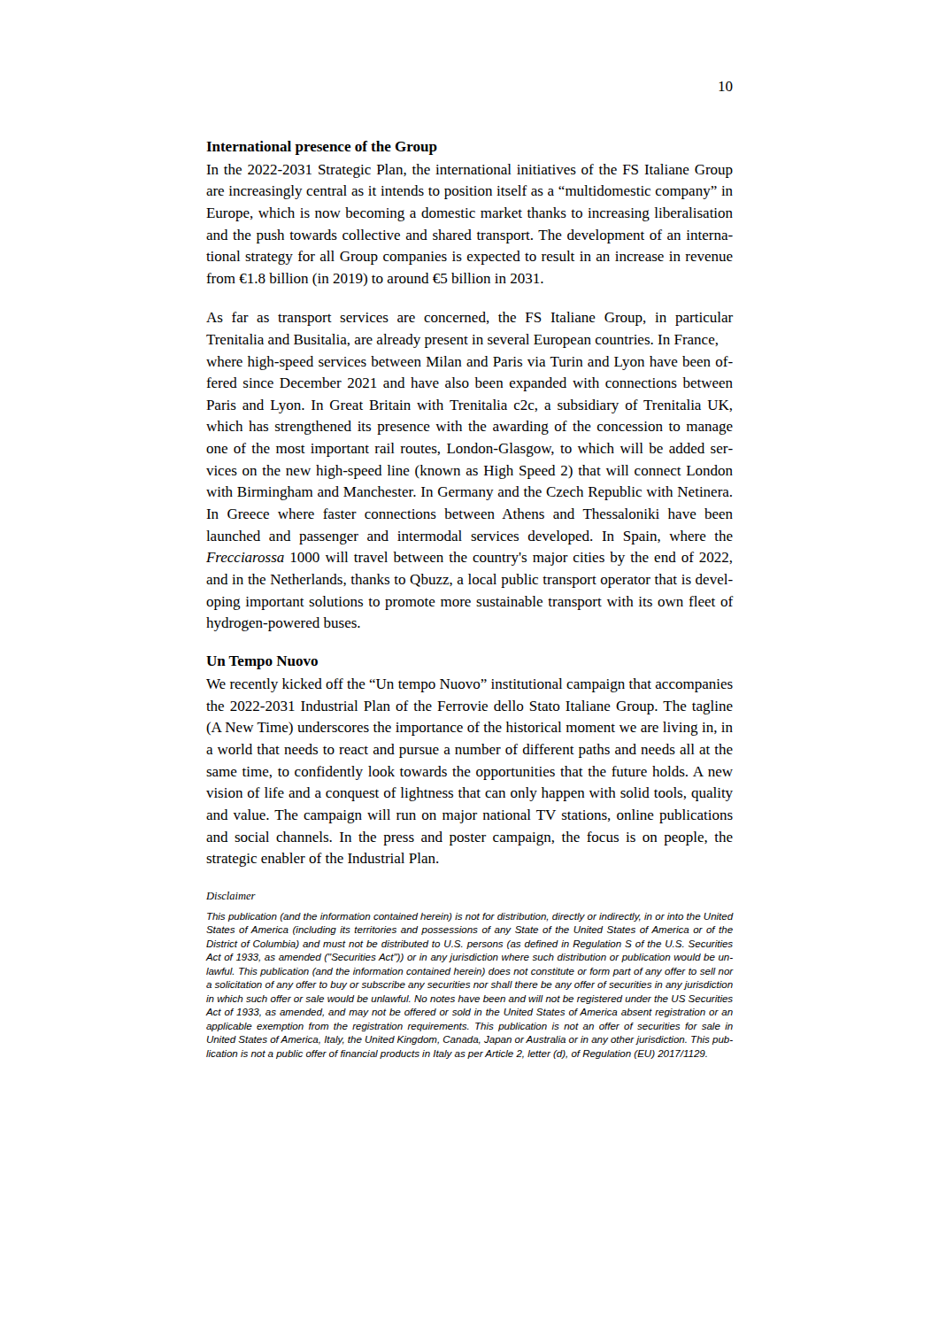10
International presence of the Group
In the 2022-2031 Strategic Plan, the international initiatives of the FS Italiane Group are increasingly central as it intends to position itself as a “multidomestic company” in Europe, which is now becoming a domestic market thanks to increasing liberalisation and the push towards collective and shared transport. The development of an international strategy for all Group companies is expected to result in an increase in revenue from €1.8 billion (in 2019) to around €5 billion in 2031.
As far as transport services are concerned, the FS Italiane Group, in particular Trenitalia and Busitalia, are already present in several European countries. In France,
where high-speed services between Milan and Paris via Turin and Lyon have been offered since December 2021 and have also been expanded with connections between Paris and Lyon. In Great Britain with Trenitalia c2c, a subsidiary of Trenitalia UK, which has strengthened its presence with the awarding of the concession to manage one of the most important rail routes, London-Glasgow, to which will be added services on the new high-speed line (known as High Speed 2) that will connect London with Birmingham and Manchester. In Germany and the Czech Republic with Netinera. In Greece where faster connections between Athens and Thessaloniki have been launched and passenger and intermodal services developed. In Spain, where the Frecciarossa 1000 will travel between the country's major cities by the end of 2022, and in the Netherlands, thanks to Qbuzz, a local public transport operator that is developing important solutions to promote more sustainable transport with its own fleet of hydrogen-powered buses.
Un Tempo Nuovo
We recently kicked off the “Un tempo Nuovo” institutional campaign that accompanies the 2022-2031 Industrial Plan of the Ferrovie dello Stato Italiane Group. The tagline (A New Time) underscores the importance of the historical moment we are living in, in a world that needs to react and pursue a number of different paths and needs all at the same time, to confidently look towards the opportunities that the future holds. A new vision of life and a conquest of lightness that can only happen with solid tools, quality and value. The campaign will run on major national TV stations, online publications and social channels. In the press and poster campaign, the focus is on people, the strategic enabler of the Industrial Plan.
Disclaimer
This publication (and the information contained herein) is not for distribution, directly or indirectly, in or into the United States of America (including its territories and possessions of any State of the United States of America or of the District of Columbia) and must not be distributed to U.S. persons (as defined in Regulation S of the U.S. Securities Act of 1933, as amended ("Securities Act")) or in any jurisdiction where such distribution or publication would be unlawful. This publication (and the information contained herein) does not constitute or form part of any offer to sell nor a solicitation of any offer to buy or subscribe any securities nor shall there be any offer of securities in any jurisdiction in which such offer or sale would be unlawful. No notes have been and will not be registered under the US Securities Act of 1933, as amended, and may not be offered or sold in the United States of America absent registration or an applicable exemption from the registration requirements. This publication is not an offer of securities for sale in United States of America, Italy, the United Kingdom, Canada, Japan or Australia or in any other jurisdiction. This publication is not a public offer of financial products in Italy as per Article 2, letter (d), of Regulation (EU) 2017/1129.